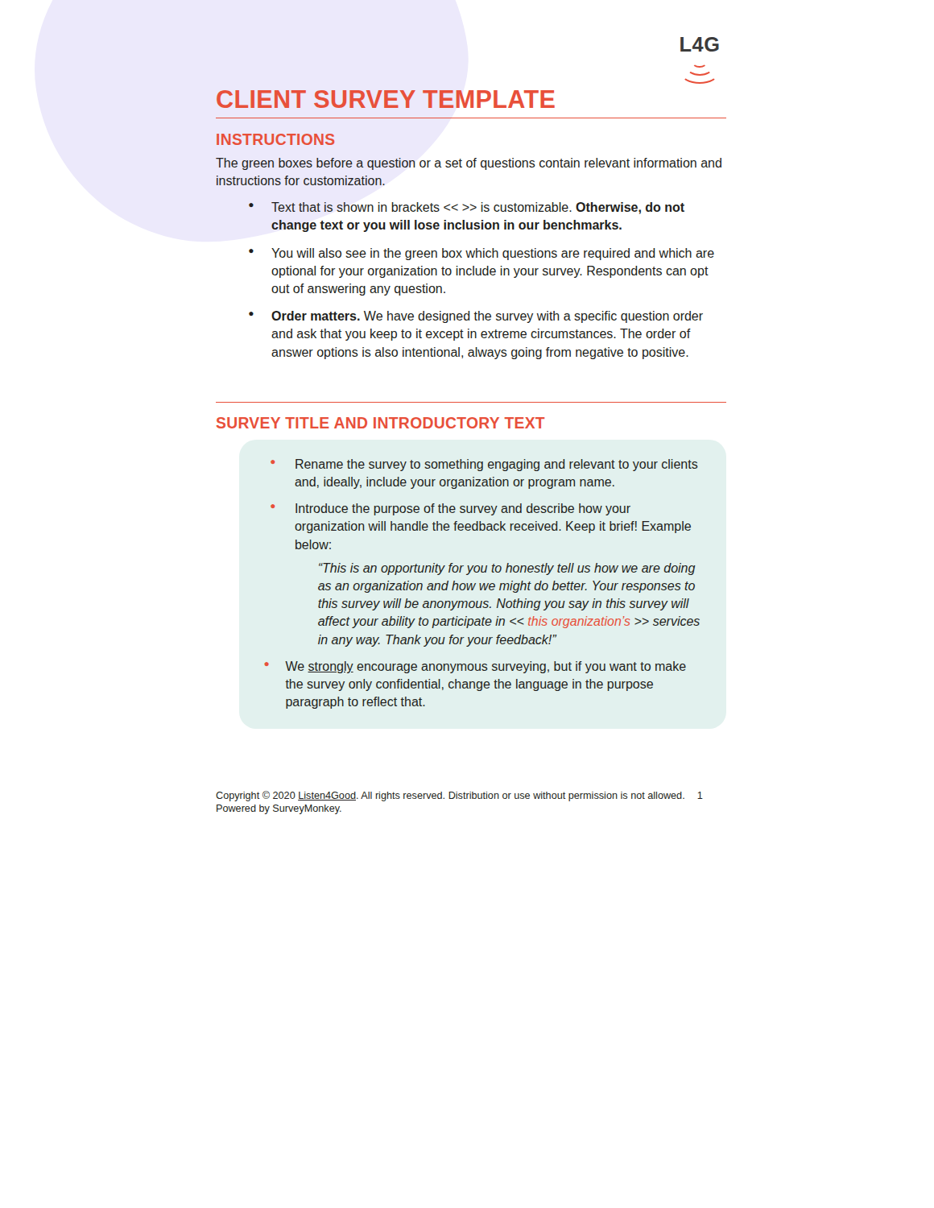L4G
CLIENT SURVEY TEMPLATE
INSTRUCTIONS
The green boxes before a question or a set of questions contain relevant information and instructions for customization.
Text that is shown in brackets << >> is customizable. Otherwise, do not change text or you will lose inclusion in our benchmarks.
You will also see in the green box which questions are required and which are optional for your organization to include in your survey. Respondents can opt out of answering any question.
Order matters. We have designed the survey with a specific question order and ask that you keep to it except in extreme circumstances. The order of answer options is also intentional, always going from negative to positive.
SURVEY TITLE AND INTRODUCTORY TEXT
Rename the survey to something engaging and relevant to your clients and, ideally, include your organization or program name.
Introduce the purpose of the survey and describe how your organization will handle the feedback received. Keep it brief! Example below:
“This is an opportunity for you to honestly tell us how we are doing as an organization and how we might do better. Your responses to this survey will be anonymous. Nothing you say in this survey will affect your ability to participate in << this organization’s >> services in any way. Thank you for your feedback!”
We strongly encourage anonymous surveying, but if you want to make the survey only confidential, change the language in the purpose paragraph to reflect that.
Copyright © 2020 Listen4Good. All rights reserved. Distribution or use without permission is not allowed. Powered by SurveyMonkey. 1